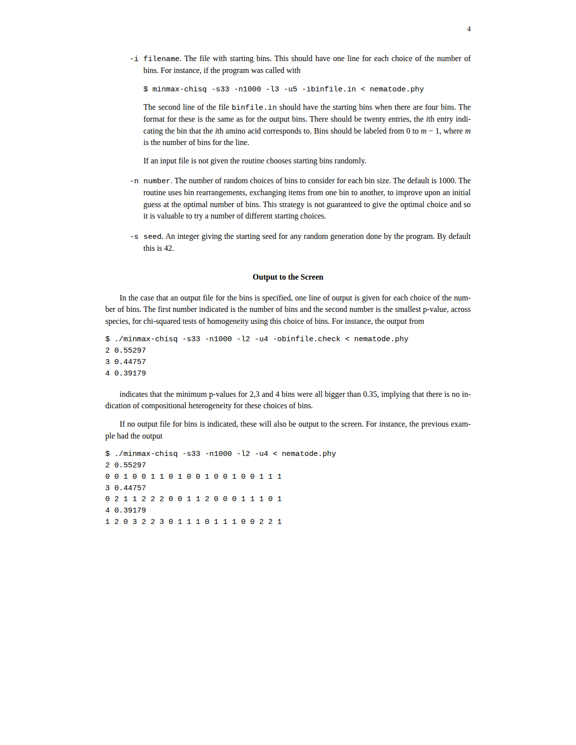4
-i
filename. The file with starting bins. This should have one line for each choice of the number of bins. For instance, if the program was called with
$ minmax-chisq -s33 -n1000 -l3 -u5 -ibinfile.in < nematode.phy
The second line of the file binfile.in should have the starting bins when there are four bins. The format for these is the same as for the output bins. There should be twenty entries, the ith entry indicating the bin that the ith amino acid corresponds to. Bins should be labeled from 0 to m − 1, where m is the number of bins for the line.
If an input file is not given the routine chooses starting bins randomly.
-n
number. The number of random choices of bins to consider for each bin size. The default is 1000. The routine uses bin rearrangements, exchanging items from one bin to another, to improve upon an initial guess at the optimal number of bins. This strategy is not guaranteed to give the optimal choice and so it is valuable to try a number of different starting choices.
-s
seed. An integer giving the starting seed for any random generation done by the program. By default this is 42.
Output to the Screen
In the case that an output file for the bins is specified, one line of output is given for each choice of the number of bins. The first number indicated is the number of bins and the second number is the smallest p-value, across species, for chi-squared tests of homogeneity using this choice of bins. For instance, the output from
$ ./minmax-chisq -s33 -n1000 -l2 -u4 -obinfile.check < nematode.phy
2 0.55297
3 0.44757
4 0.39179
indicates that the minimum p-values for 2,3 and 4 bins were all bigger than 0.35, implying that there is no indication of compositional heterogeneity for these choices of bins.
If no output file for bins is indicated, these will also be output to the screen. For instance, the previous example had the output
$ ./minmax-chisq -s33 -n1000 -l2 -u4 < nematode.phy
2 0.55297
0 0 1 0 0 1 1 0 1 0 0 1 0 0 1 0 0 1 1 1
3 0.44757
0 2 1 1 2 2 2 0 0 1 1 2 0 0 0 1 1 1 0 1
4 0.39179
1 2 0 3 2 2 3 0 1 1 1 0 1 1 1 0 0 2 2 1